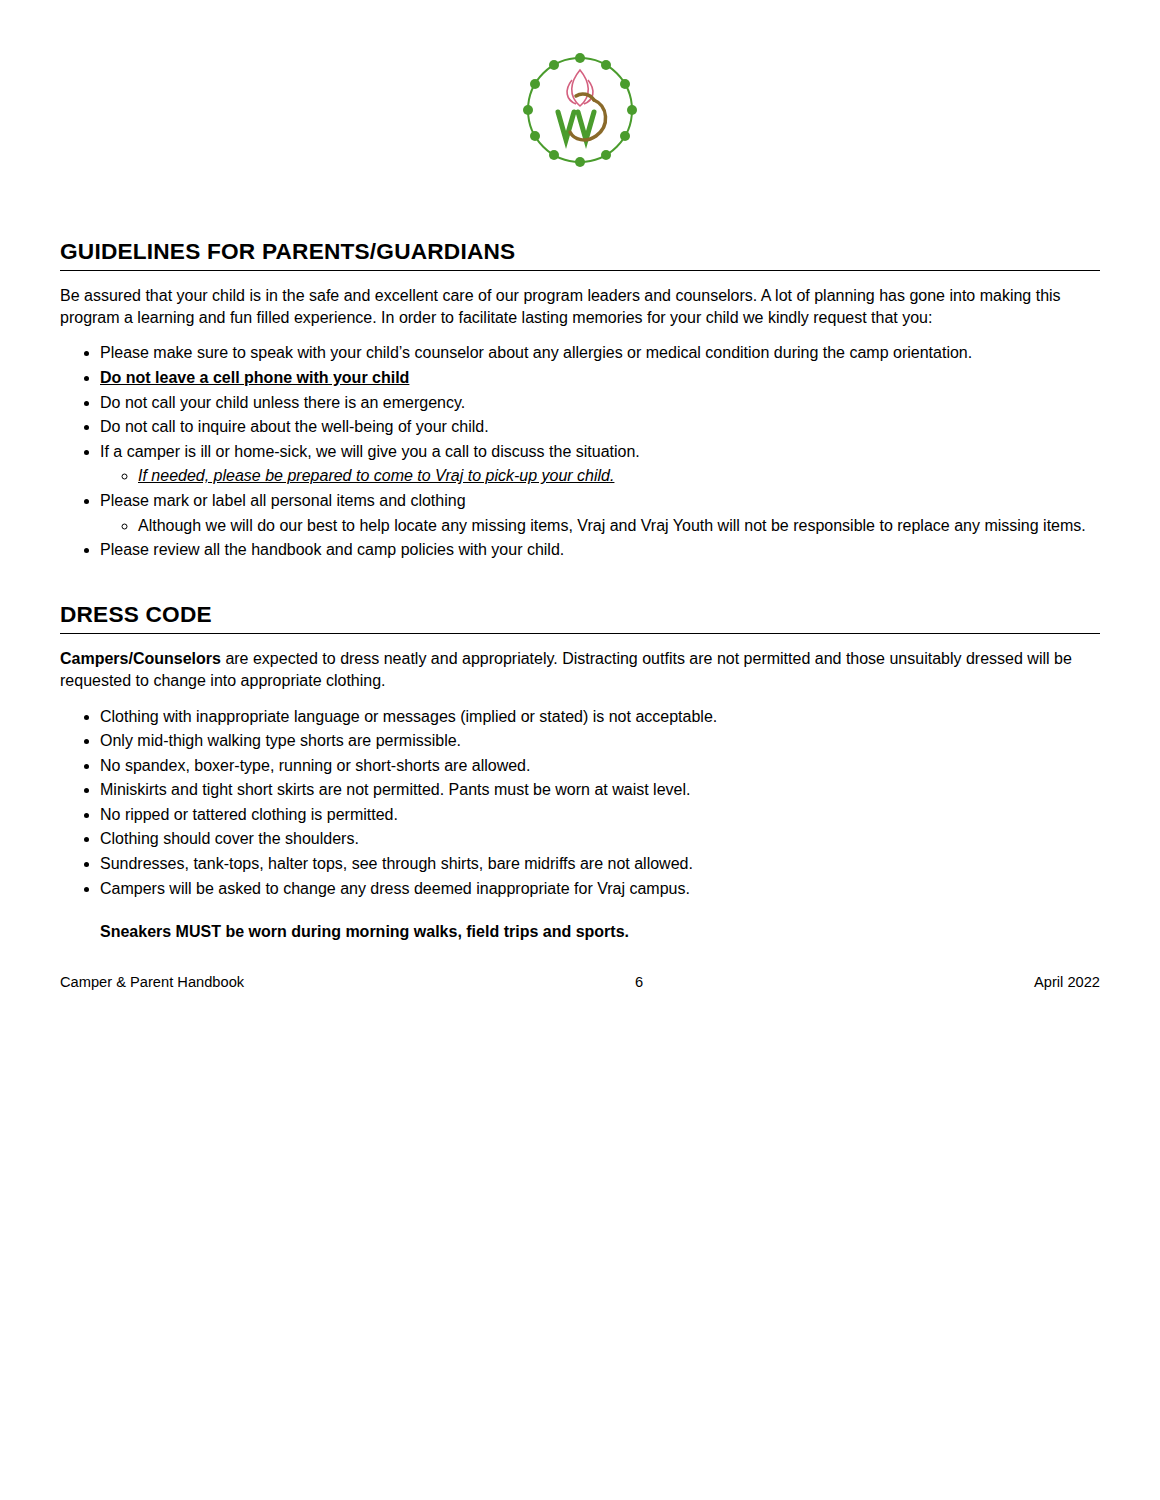GUIDELINES FOR PARENTS/GUARDIANS
Be assured that your child is in the safe and excellent care of our program leaders and counselors. A lot of planning has gone into making this program a learning and fun filled experience. In order to facilitate lasting memories for your child we kindly request that you:
Please make sure to speak with your child’s counselor about any allergies or medical condition during the camp orientation.
Do not leave a cell phone with your child
Do not call your child unless there is an emergency.
Do not call to inquire about the well-being of your child.
If a camper is ill or home-sick, we will give you a call to discuss the situation.
If needed, please be prepared to come to Vraj to pick-up your child.
Please mark or label all personal items and clothing
Although we will do our best to help locate any missing items, Vraj and Vraj Youth will not be responsible to replace any missing items.
Please review all the handbook and camp policies with your child.
DRESS CODE
Campers/Counselors are expected to dress neatly and appropriately. Distracting outfits are not permitted and those unsuitably dressed will be requested to change into appropriate clothing.
Clothing with inappropriate language or messages (implied or stated) is not acceptable.
Only mid-thigh walking type shorts are permissible.
No spandex, boxer-type, running or short-shorts are allowed.
Miniskirts and tight short skirts are not permitted. Pants must be worn at waist level.
No ripped or tattered clothing is permitted.
Clothing should cover the shoulders.
Sundresses, tank-tops, halter tops, see through shirts, bare midriffs are not allowed.
Campers will be asked to change any dress deemed inappropriate for Vraj campus.
Sneakers MUST be worn during morning walks, field trips and sports.
Camper & Parent Handbook 6 April 2022